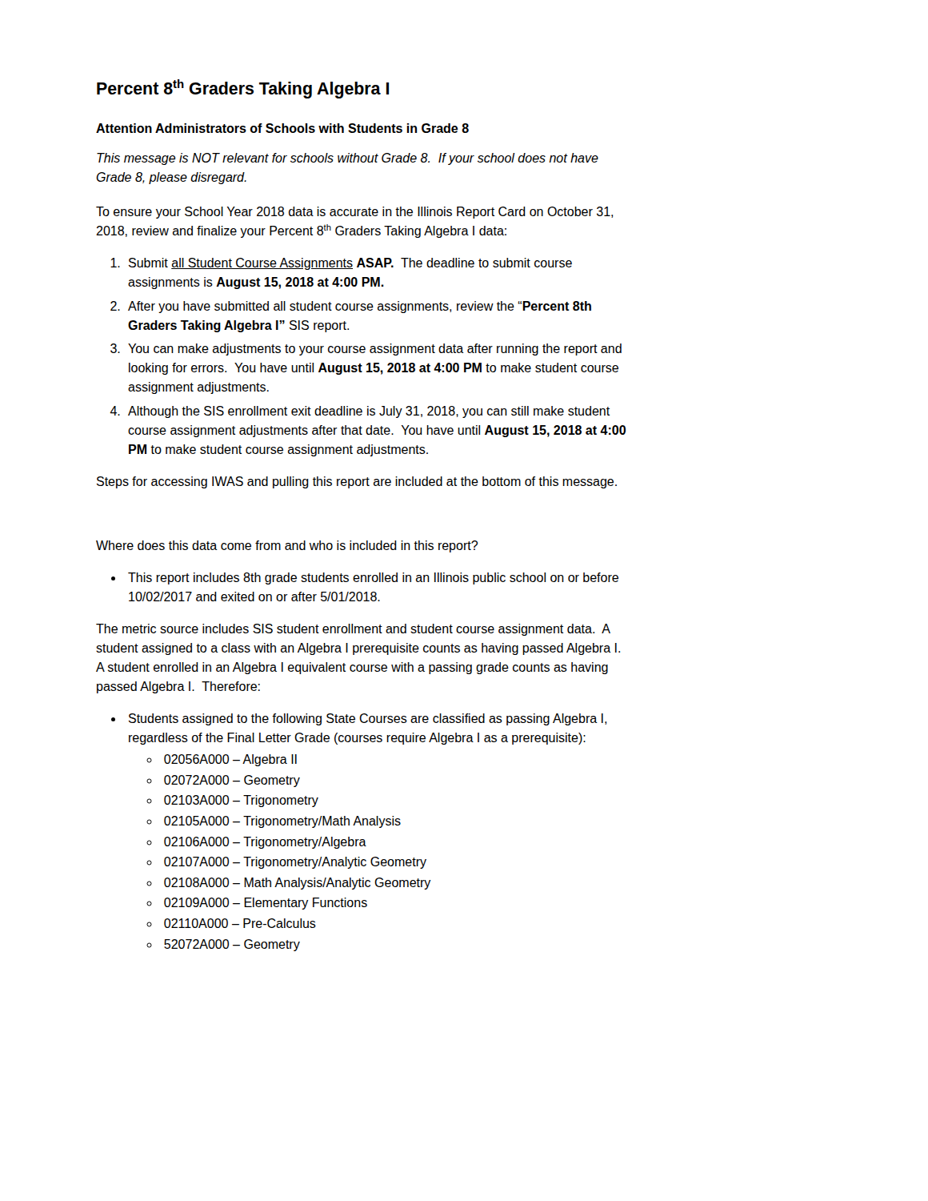Percent 8th Graders Taking Algebra I
Attention Administrators of Schools with Students in Grade 8
This message is NOT relevant for schools without Grade 8. If your school does not have Grade 8, please disregard.
To ensure your School Year 2018 data is accurate in the Illinois Report Card on October 31, 2018, review and finalize your Percent 8th Graders Taking Algebra I data:
Submit all Student Course Assignments ASAP. The deadline to submit course assignments is August 15, 2018 at 4:00 PM.
After you have submitted all student course assignments, review the “Percent 8th Graders Taking Algebra I” SIS report.
You can make adjustments to your course assignment data after running the report and looking for errors. You have until August 15, 2018 at 4:00 PM to make student course assignment adjustments.
Although the SIS enrollment exit deadline is July 31, 2018, you can still make student course assignment adjustments after that date. You have until August 15, 2018 at 4:00 PM to make student course assignment adjustments.
Steps for accessing IWAS and pulling this report are included at the bottom of this message.
Where does this data come from and who is included in this report?
This report includes 8th grade students enrolled in an Illinois public school on or before 10/02/2017 and exited on or after 5/01/2018.
The metric source includes SIS student enrollment and student course assignment data. A student assigned to a class with an Algebra I prerequisite counts as having passed Algebra I. A student enrolled in an Algebra I equivalent course with a passing grade counts as having passed Algebra I. Therefore:
Students assigned to the following State Courses are classified as passing Algebra I, regardless of the Final Letter Grade (courses require Algebra I as a prerequisite):
02056A000 – Algebra II
02072A000 – Geometry
02103A000 – Trigonometry
02105A000 – Trigonometry/Math Analysis
02106A000 – Trigonometry/Algebra
02107A000 – Trigonometry/Analytic Geometry
02108A000 – Math Analysis/Analytic Geometry
02109A000 – Elementary Functions
02110A000 – Pre-Calculus
52072A000 – Geometry